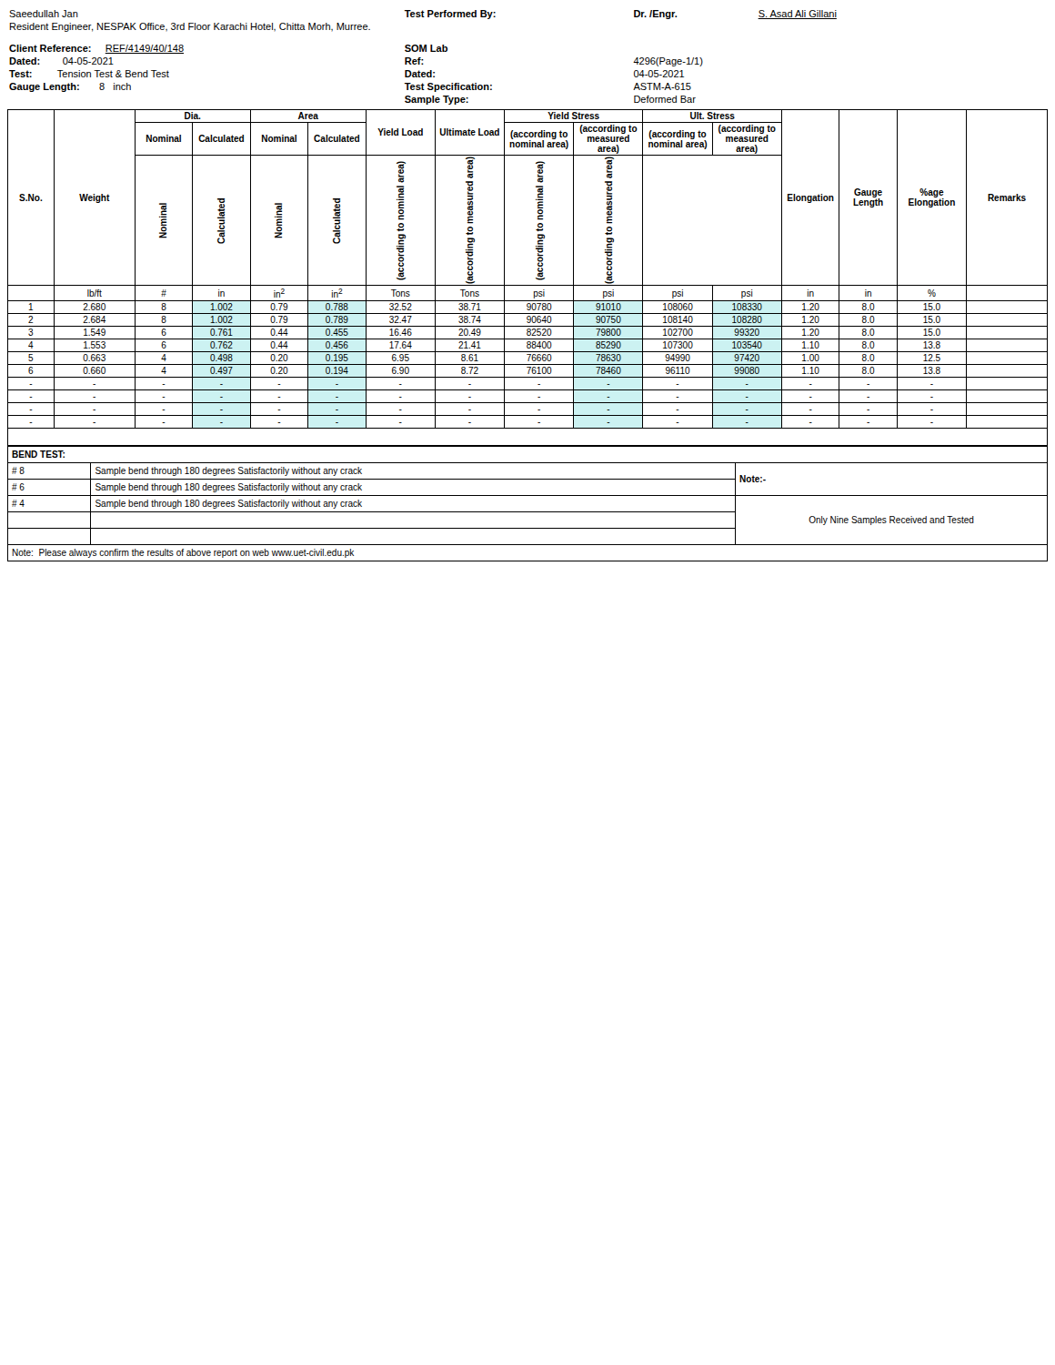| Saeedullah Jan | Test Performed By: | Dr. /Engr. | S. Asad Ali Gillani |
| Resident Engineer, NESPAK Office, 3rd Floor Karachi Hotel, Chitta Morh, Murree. |
| Client Reference: REF/4149/40/148 | SOM Lab | |
| Dated: 04-05-2021 | Ref: | 4296(Page-1/1) |
| Test: Tension Test & Bend Test | Dated: | 04-05-2021 |
| Gauge Length: 8 inch | Test Specification: | ASTM-A-615 |
| | Sample Type: | Deformed Bar |
| S.No. | Weight | Dia. | Area | Yield Load | Ultimate Load | Yield Stress | Ult. Stress | Elongation | Gauge Length | %age Elongation | Remarks |
| --- | --- | --- | --- | --- | --- | --- | --- | --- | --- | --- | --- |
| Nominal | Calculated | Nominal | Calculated | (according to nominal area) | (according to measured area) | (according to nominal area) | (according to measured area) |
| Nominal | Calculated | Nominal | Calculated | (according to nominal area) | (according to measured area) | (according to nominal area) | (according to measured area) |
| | lb/ft | # | in | in 2 | in 2 | Tons | Tons | psi | psi | psi | psi | in | in | % | |
| 1 | 2.680 | 8 | 1.002 | 0.79 | 0.788 | 32.52 | 38.71 | 90780 | 91010 | 108060 | 108330 | 1.20 | 8.0 | 15.0 | |
| 2 | 2.684 | 8 | 1.002 | 0.79 | 0.789 | 32.47 | 38.74 | 90640 | 90750 | 108140 | 108280 | 1.20 | 8.0 | 15.0 | |
| 3 | 1.549 | 6 | 0.761 | 0.44 | 0.455 | 16.46 | 20.49 | 82520 | 79800 | 102700 | 99320 | 1.20 | 8.0 | 15.0 | |
| 4 | 1.553 | 6 | 0.762 | 0.44 | 0.456 | 17.64 | 21.41 | 88400 | 85290 | 107300 | 103540 | 1.10 | 8.0 | 13.8 | |
| 5 | 0.663 | 4 | 0.498 | 0.20 | 0.195 | 6.95 | 8.61 | 76660 | 78630 | 94990 | 97420 | 1.00 | 8.0 | 12.5 | |
| 6 | 0.660 | 4 | 0.497 | 0.20 | 0.194 | 6.90 | 8.72 | 76100 | 78460 | 96110 | 99080 | 1.10 | 8.0 | 13.8 | |
| - | - | - | - | - | - | - | - | - | - | - | - | - | - | - | |
| - | - | - | - | - | - | - | - | - | - | - | - | - | - | - | |
| - | - | - | - | - | - | - | - | - | - | - | - | - | - | - | |
| - | - | - | - | - | - | - | - | - | - | - | - | - | - | - | |
| BEND TEST: |
| # 8 | Sample bend through 180 degrees Satisfactorily without any crack | Note:- |
| # 6 | Sample bend through 180 degrees Satisfactorily without any crack |
| # 4 | Sample bend through 180 degrees Satisfactorily without any crack | Only Nine Samples Received and Tested |
| Note: Please always confirm the results of above report on web www.uet-civil.edu.pk |